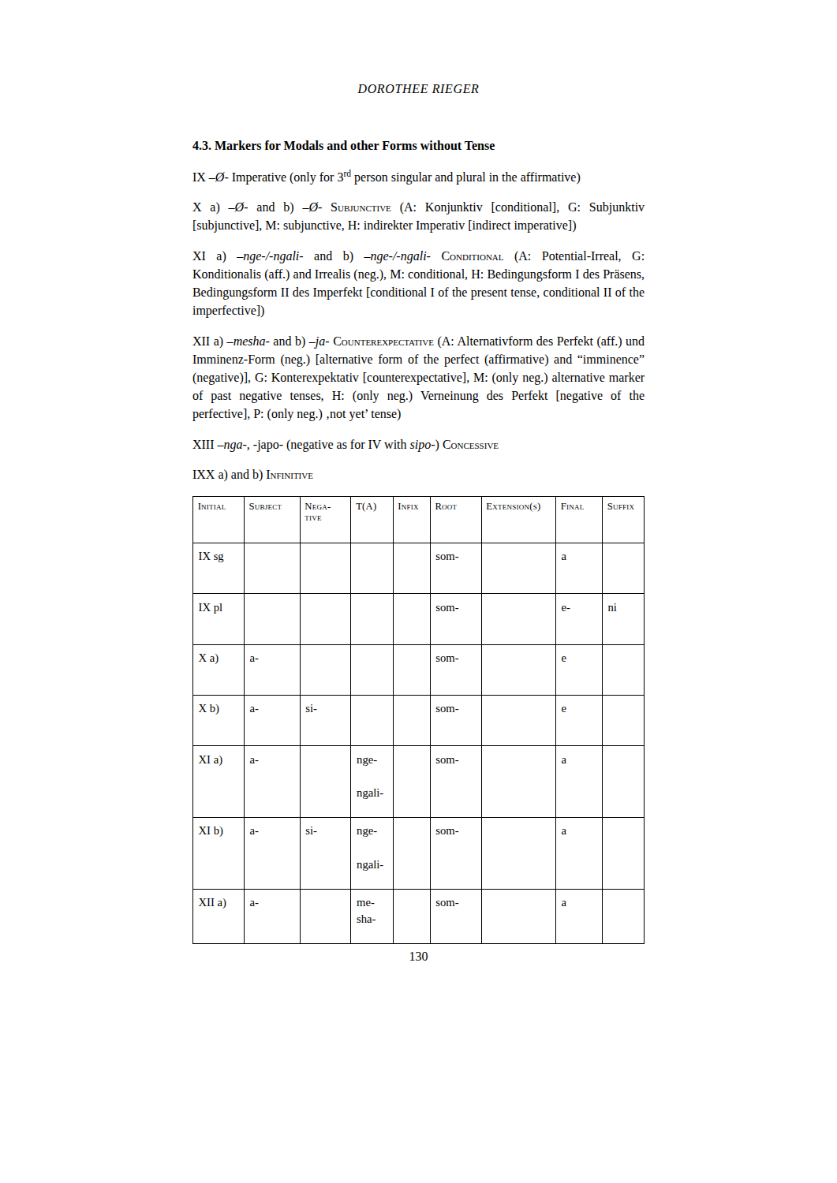DOROTHEE RIEGER
4.3. Markers for Modals and other Forms without Tense
IX –Ø- Imperative (only for 3rd person singular and plural in the affirmative)
X a) –Ø- and b) –Ø- Subjunctive (A: Konjunktiv [conditional], G: Subjunktiv [subjunctive], M: subjunctive, H: indirekter Imperativ [indirect imperative])
XI a) –nge-/-ngali- and b) –nge-/-ngali- Conditional (A: Potential-Irreal, G: Konditionalis (aff.) and Irrealis (neg.), M: conditional, H: Bedingungsform I des Präsens, Bedingungsform II des Imperfekt [conditional I of the present tense, conditional II of the imperfective])
XII a) –mesha- and b) –ja- Counterexpectative (A: Alternativform des Perfekt (aff.) und Imminenz-Form (neg.) [alternative form of the perfect (affirmative) and “imminence” (negative)], G: Konterexpektativ [counterexpectative], M: (only neg.) alternative marker of past negative tenses, H: (only neg.) Verneinung des Perfekt [negative of the perfective], P: (only neg.) ‚not yet’ tense)
XIII –nga-, -japo- (negative as for IV with sipo-) Concessive
IXX a) and b) Infinitive
| Initial | Subject | Nega- tive | T(A) | Infix | Root | Extension(s) | Final | Suffix |
| --- | --- | --- | --- | --- | --- | --- | --- | --- |
| IX sg | | | | | som- | | a | |
| IX pl | | | | | som- | | e- | ni |
| X a) | a- | | | | som- | | e | |
| X b) | a- | si- | | | som- | | e | |
| XI a) | a- | | nge- ngali- | | som- | | a | |
| XI b) | a- | si- | nge- ngali- | | som- | | a | |
| XII a) | a- | | me- sha- | | som- | | a | |
130